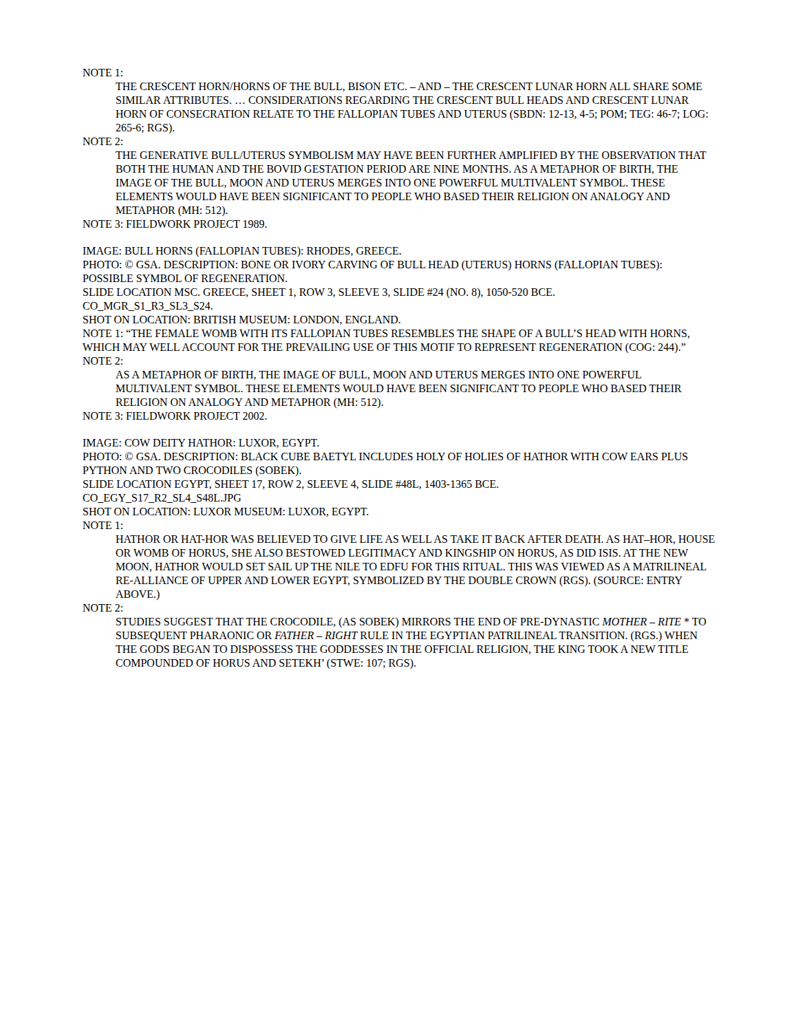NOTE 1:
THE CRESCENT HORN/HORNS OF THE BULL, BISON ETC. – AND – THE CRESCENT LUNAR HORN ALL SHARE SOME SIMILAR ATTRIBUTES. … CONSIDERATIONS REGARDING THE CRESCENT BULL HEADS AND CRESCENT LUNAR HORN OF CONSECRATION RELATE TO THE FALLOPIAN TUBES AND UTERUS (SBDN: 12-13, 4-5; POM; TEG: 46-7; LOG: 265-6; RGS).
NOTE 2:
THE GENERATIVE BULL/UTERUS SYMBOLISM MAY HAVE BEEN FURTHER AMPLIFIED BY THE OBSERVATION THAT BOTH THE HUMAN AND THE BOVID GESTATION PERIOD ARE NINE MONTHS. AS A METAPHOR OF BIRTH, THE IMAGE OF THE BULL, MOON AND UTERUS MERGES INTO ONE POWERFUL MULTIVALENT SYMBOL. THESE ELEMENTS WOULD HAVE BEEN SIGNIFICANT TO PEOPLE WHO BASED THEIR RELIGION ON ANALOGY AND METAPHOR (MH: 512).
NOTE 3: FIELDWORK PROJECT 1989.
IMAGE: BULL HORNS (FALLOPIAN TUBES): RHODES, GREECE.
PHOTO: © GSA. DESCRIPTION: BONE OR IVORY CARVING OF BULL HEAD (UTERUS) HORNS (FALLOPIAN TUBES): POSSIBLE SYMBOL OF REGENERATION.
SLIDE LOCATION MSC. GREECE, SHEET 1, ROW 3, SLEEVE 3, SLIDE #24 (NO. 8), 1050-520 BCE.
CO_MGR_S1_R3_SL3_S24.
SHOT ON LOCATION: BRITISH MUSEUM: LONDON, ENGLAND.
NOTE 1: “THE FEMALE WOMB WITH ITS FALLOPIAN TUBES RESEMBLES THE SHAPE OF A BULL’S HEAD WITH HORNS, WHICH MAY WELL ACCOUNT FOR THE PREVAILING USE OF THIS MOTIF TO REPRESENT REGENERATION (COG: 244).”
NOTE 2:
AS A METAPHOR OF BIRTH, THE IMAGE OF BULL, MOON AND UTERUS MERGES INTO ONE POWERFUL MULTIVALENT SYMBOL. THESE ELEMENTS WOULD HAVE BEEN SIGNIFICANT TO PEOPLE WHO BASED THEIR RELIGION ON ANALOGY AND METAPHOR (MH: 512).
NOTE 3: FIELDWORK PROJECT 2002.
IMAGE: COW DEITY HATHOR: LUXOR, EGYPT.
PHOTO: © GSA. DESCRIPTION: BLACK CUBE BAETYL INCLUDES HOLY OF HOLIES OF HATHOR WITH COW EARS PLUS PYTHON AND TWO CROCODILES (SOBEK).
SLIDE LOCATION EGYPT, SHEET 17, ROW 2, SLEEVE 4, SLIDE #48L, 1403-1365 BCE.
CO_EGY_S17_R2_SL4_S48L.jpg
SHOT ON LOCATION: LUXOR MUSEUM: LUXOR, EGYPT.
NOTE 1:
HATHOR OR HAT-HOR WAS BELIEVED TO GIVE LIFE AS WELL AS TAKE IT BACK AFTER DEATH. AS HAT–HOR, HOUSE OR WOMB OF HORUS, SHE ALSO BESTOWED LEGITIMACY AND KINGSHIP ON HORUS, AS DID ISIS. AT THE NEW MOON, HATHOR WOULD SET SAIL UP THE NILE TO EDFU FOR THIS RITUAL. THIS WAS VIEWED AS A MATRILINEAL RE-ALLIANCE OF UPPER AND LOWER EGYPT, SYMBOLIZED BY THE DOUBLE CROWN (RGS). (SOURCE: ENTRY ABOVE.)
NOTE 2:
STUDIES SUGGEST THAT THE CROCODILE, (AS SOBEK) MIRRORS THE END OF PRE-DYNASTIC MOTHER – RITE * TO SUBSEQUENT PHARAONIC OR FATHER – RIGHT RULE IN THE EGYPTIAN PATRILINEAL TRANSITION. (RGS.) WHEN THE GODS BEGAN TO DISPOSSESS THE GODDESSES IN THE OFFICIAL RELIGION, THE KING TOOK A NEW TITLE COMPOUNDED OF HORUS AND SETEKH’ (STWE: 107; RGS).